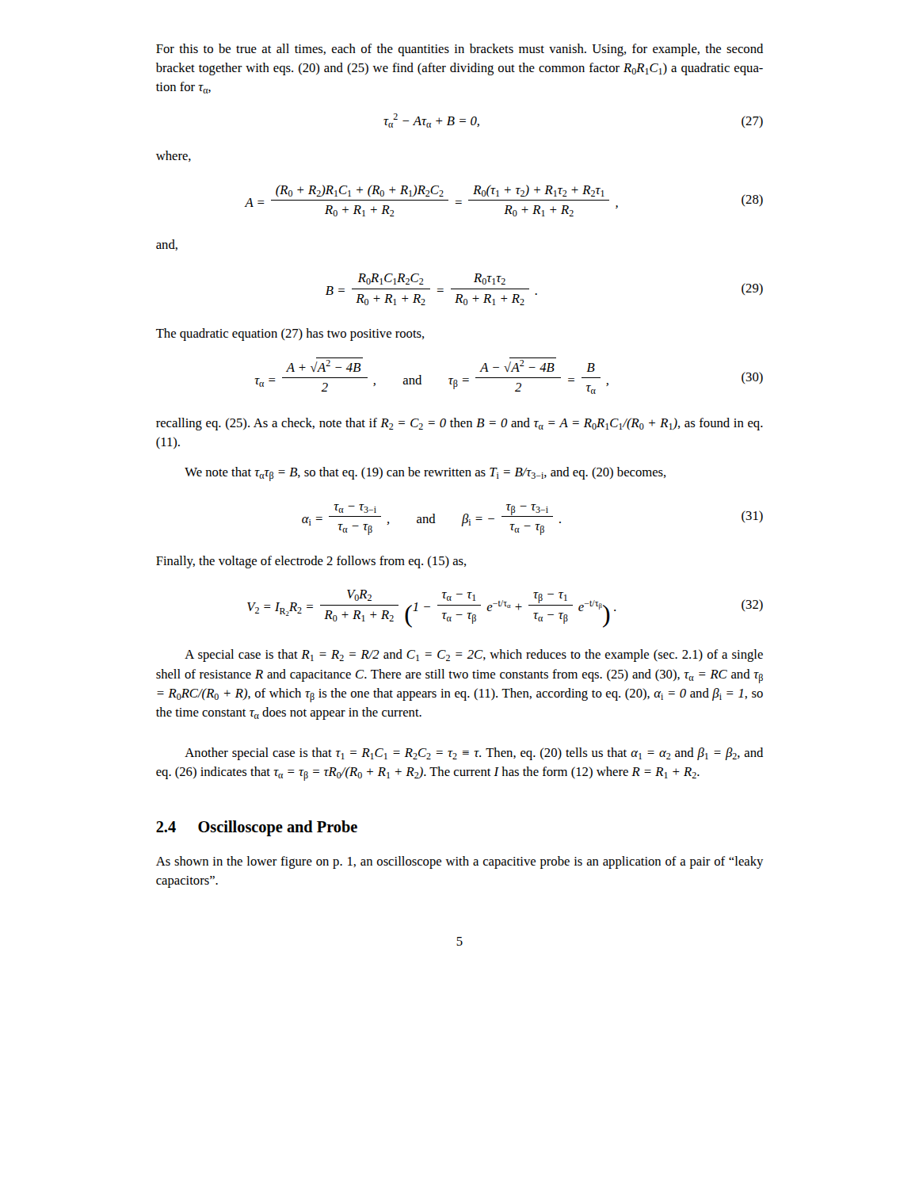For this to be true at all times, each of the quantities in brackets must vanish. Using, for example, the second bracket together with eqs. (20) and (25) we find (after dividing out the common factor R0R1C1) a quadratic equation for τα,
τα2 − Aτα + B = 0,
(27)
where,
A = (R0 + R2)R1C1 + (R0 + R1)R2C2 R0 + R1 + R2 = R0(τ1 + τ2) + R1τ2 + R2τ1 R0 + R1 + R2 ,
(28)
and,
B = R0R1C1R2C2 R0 + R1 + R2 = R0τ1τ2 R0 + R1 + R2 .
(29)
The quadratic equation (27) has two positive roots,
τα = A + √A2 − 4B 2 , and τβ = A − √A2 − 4B 2 = B τα ,
(30)
recalling eq. (25). As a check, note that if R2 = C2 = 0 then B = 0 and τα = A = R0R1C1/(R0 + R1), as found in eq. (11).
We note that τατβ = B, so that eq. (19) can be rewritten as Ti = B/τ3−i, and eq. (20) becomes,
αi = τα − τ3−i τα − τβ , and βi = − τβ − τ3−i τα − τβ .
(31)
Finally, the voltage of electrode 2 follows from eq. (15) as,
V2 = IR2R2 = V0R2 R0 + R1 + R2 (1 − τα − τ1 τα − τβ e−t/τα + τβ − τ1 τα − τβ e−t/τβ) .
(32)
A special case is that R1 = R2 = R/2 and C1 = C2 = 2C, which reduces to the example (sec. 2.1) of a single shell of resistance R and capacitance C. There are still two time constants from eqs. (25) and (30), τα = RC and τβ = R0RC/(R0 + R), of which τβ is the one that appears in eq. (11). Then, according to eq. (20), αi = 0 and βi = 1, so the time constant τα does not appear in the current.
Another special case is that τ1 = R1C1 = R2C2 = τ2 ≡ τ. Then, eq. (20) tells us that α1 = α2 and β1 = β2, and eq. (26) indicates that τα = τβ = τR0/(R0 + R1 + R2). The current I has the form (12) where R = R1 + R2.
2.4 Oscilloscope and Probe
As shown in the lower figure on p. 1, an oscilloscope with a capacitive probe is an application of a pair of “leaky capacitors”.
5